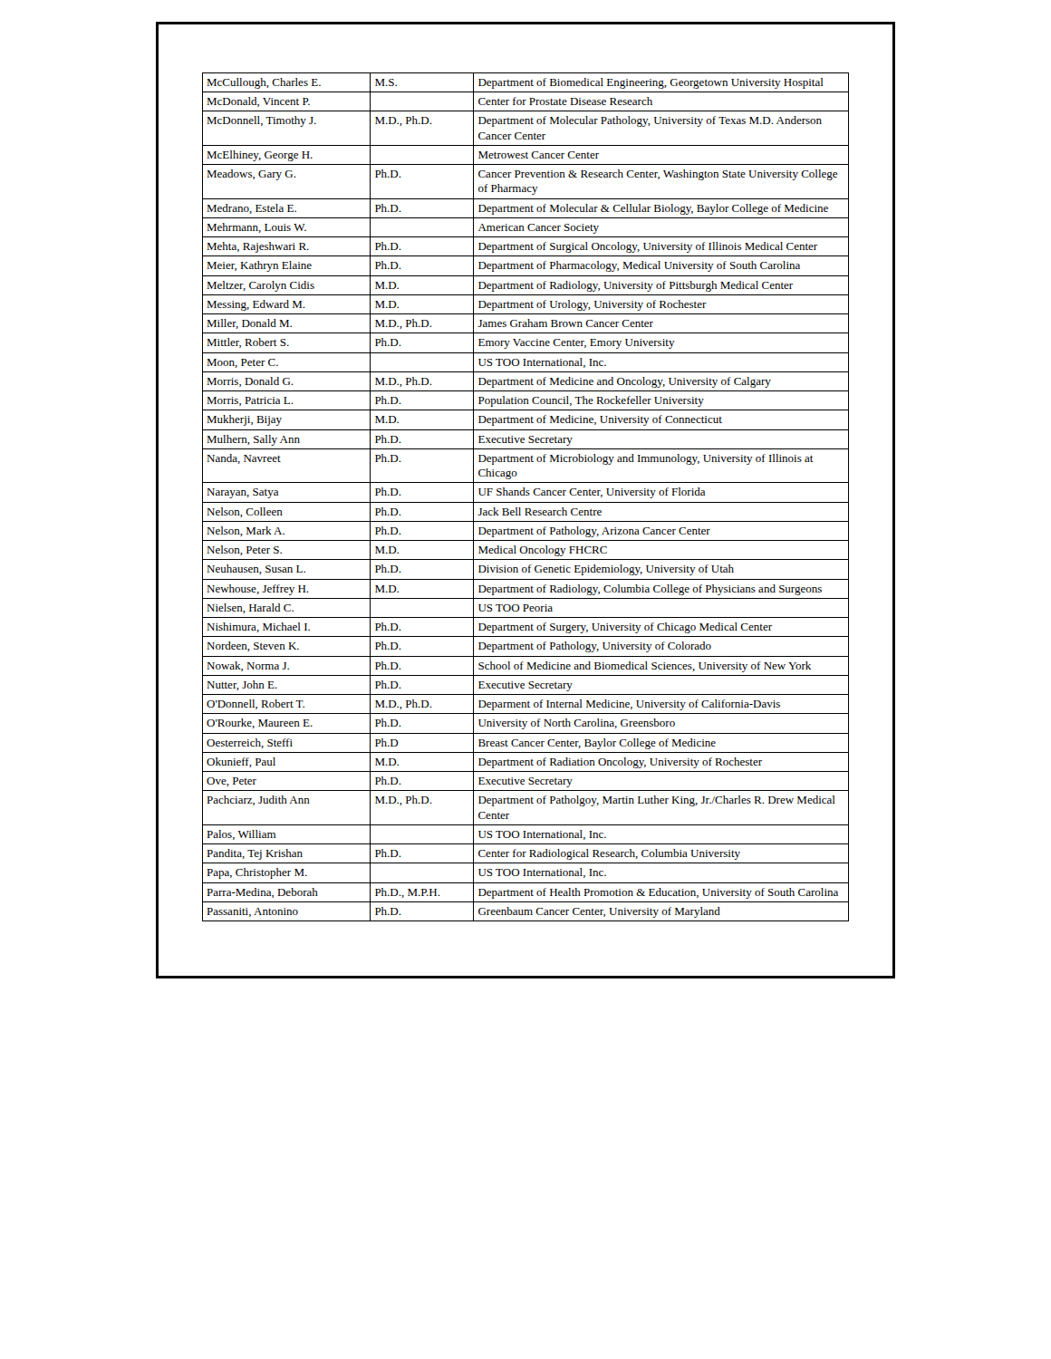| McCullough, Charles E. | M.S. | Department of Biomedical Engineering, Georgetown University Hospital |
| McDonald, Vincent P. | | Center for Prostate Disease Research |
| McDonnell, Timothy J. | M.D., Ph.D. | Department of Molecular Pathology, University of Texas M.D. Anderson Cancer Center |
| McElhiney, George H. | | Metrowest Cancer Center |
| Meadows, Gary G. | Ph.D. | Cancer Prevention & Research Center, Washington State University College of Pharmacy |
| Medrano, Estela E. | Ph.D. | Department of Molecular & Cellular Biology, Baylor College of Medicine |
| Mehrmann, Louis W. | | American Cancer Society |
| Mehta, Rajeshwari R. | Ph.D. | Department of Surgical Oncology, University of Illinois Medical Center |
| Meier, Kathryn Elaine | Ph.D. | Department of Pharmacology, Medical University of South Carolina |
| Meltzer, Carolyn Cidis | M.D. | Department of Radiology, University of Pittsburgh Medical Center |
| Messing, Edward M. | M.D. | Department of Urology, University of Rochester |
| Miller, Donald M. | M.D., Ph.D. | James Graham Brown Cancer Center |
| Mittler, Robert S. | Ph.D. | Emory Vaccine Center, Emory University |
| Moon, Peter C. | | US TOO International, Inc. |
| Morris, Donald G. | M.D., Ph.D. | Department of Medicine and Oncology, University of Calgary |
| Morris, Patricia L. | Ph.D. | Population Council, The Rockefeller University |
| Mukherji, Bijay | M.D. | Department of Medicine, University of Connecticut |
| Mulhern, Sally Ann | Ph.D. | Executive Secretary |
| Nanda, Navreet | Ph.D. | Department of Microbiology and Immunology, University of Illinois at Chicago |
| Narayan, Satya | Ph.D. | UF Shands Cancer Center, University of Florida |
| Nelson, Colleen | Ph.D. | Jack Bell Research Centre |
| Nelson, Mark A. | Ph.D. | Department of Pathology, Arizona Cancer Center |
| Nelson, Peter S. | M.D. | Medical Oncology FHCRC |
| Neuhausen, Susan L. | Ph.D. | Division of Genetic Epidemiology, University of Utah |
| Newhouse, Jeffrey H. | M.D. | Department of Radiology, Columbia College of Physicians and Surgeons |
| Nielsen, Harald C. | | US TOO Peoria |
| Nishimura, Michael I. | Ph.D. | Department of Surgery, University of Chicago Medical Center |
| Nordeen, Steven K. | Ph.D. | Department of Pathology, University of Colorado |
| Nowak, Norma J. | Ph.D. | School of Medicine and Biomedical Sciences, University of New York |
| Nutter, John E. | Ph.D. | Executive Secretary |
| O'Donnell, Robert T. | M.D., Ph.D. | Deparment of Internal Medicine, University of California-Davis |
| O'Rourke, Maureen E. | Ph.D. | University of North Carolina, Greensboro |
| Oesterreich, Steffi | Ph.D | Breast Cancer Center, Baylor College of Medicine |
| Okunieff, Paul | M.D. | Department of Radiation Oncology, University of Rochester |
| Ove, Peter | Ph.D. | Executive Secretary |
| Pachciarz, Judith Ann | M.D., Ph.D. | Department of Patholgoy, Martin Luther King, Jr./Charles R. Drew Medical Center |
| Palos, William | | US TOO International, Inc. |
| Pandita, Tej Krishan | Ph.D. | Center for Radiological Research, Columbia University |
| Papa, Christopher M. | | US TOO International, Inc. |
| Parra-Medina, Deborah | Ph.D., M.P.H. | Department of Health Promotion & Education, University of South Carolina |
| Passaniti, Antonino | Ph.D. | Greenbaum Cancer Center, University of Maryland |